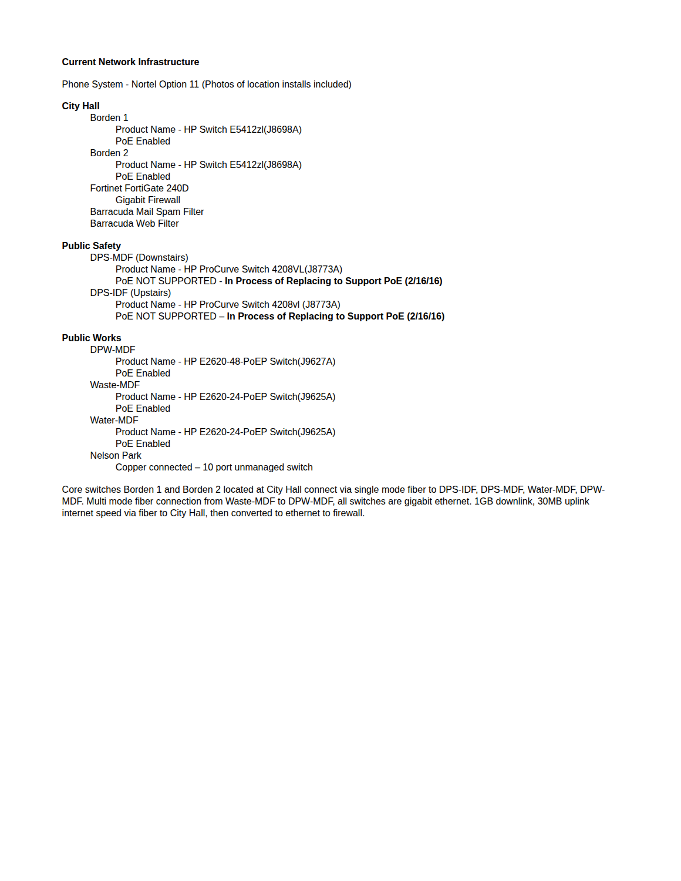Current Network Infrastructure
Phone System - Nortel Option 11 (Photos of location installs included)
City Hall
Borden 1
Product Name - HP Switch E5412zl(J8698A)
PoE Enabled
Borden 2
Product Name - HP Switch E5412zl(J8698A)
PoE Enabled
Fortinet FortiGate 240D
Gigabit Firewall
Barracuda Mail Spam Filter
Barracuda Web Filter
Public Safety
DPS-MDF (Downstairs)
Product Name - HP ProCurve Switch 4208VL(J8773A)
PoE NOT SUPPORTED - In Process of Replacing to Support PoE (2/16/16)
DPS-IDF (Upstairs)
Product Name - HP ProCurve Switch 4208vl (J8773A)
PoE NOT SUPPORTED – In Process of Replacing to Support PoE (2/16/16)
Public Works
DPW-MDF
Product Name - HP E2620-48-PoEP Switch(J9627A)
PoE Enabled
Waste-MDF
Product Name - HP E2620-24-PoEP Switch(J9625A)
PoE Enabled
Water-MDF
Product Name - HP E2620-24-PoEP Switch(J9625A)
PoE Enabled
Nelson Park
Copper connected – 10 port unmanaged switch
Core switches Borden 1 and Borden 2 located at City Hall connect via single mode fiber to DPS-IDF, DPS-MDF, Water-MDF, DPW-MDF. Multi mode fiber connection from Waste-MDF to DPW-MDF, all switches are gigabit ethernet. 1GB downlink, 30MB uplink internet speed via fiber to City Hall, then converted to ethernet to firewall.